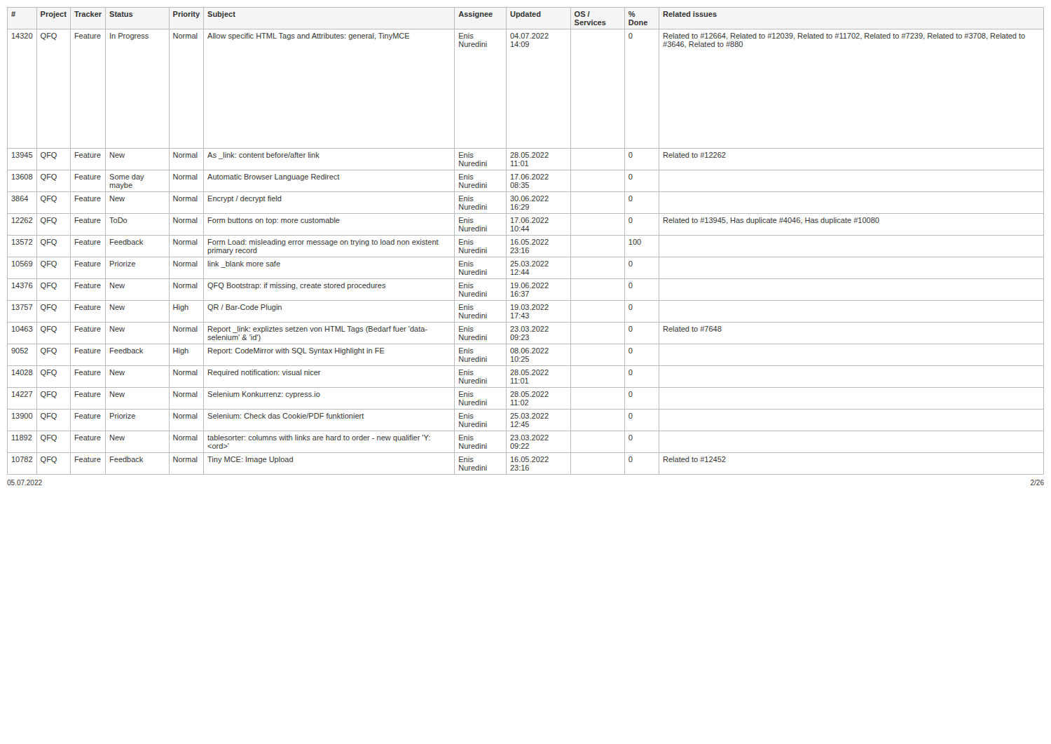| # | Project | Tracker | Status | Priority | Subject | Assignee | Updated | OS / Services | % Done | Related issues |
| --- | --- | --- | --- | --- | --- | --- | --- | --- | --- | --- |
| 14320 | QFQ | Feature | In Progress | Normal | Allow specific HTML Tags and Attributes: general, TinyMCE | Enis Nuredini | 04.07.2022 14:09 | | 0 | Related to #12664, Related to #12039, Related to #11702, Related to #7239, Related to #3708, Related to #3646, Related to #880 |
| 13945 | QFQ | Feature | New | Normal | As _link: content before/after link | Enis Nuredini | 28.05.2022 11:01 | | 0 | Related to #12262 |
| 13608 | QFQ | Feature | Some day maybe | Normal | Automatic Browser Language Redirect | Enis Nuredini | 17.06.2022 08:35 | | 0 | |
| 3864 | QFQ | Feature | New | Normal | Encrypt / decrypt field | Enis Nuredini | 30.06.2022 16:29 | | 0 | |
| 12262 | QFQ | Feature | ToDo | Normal | Form buttons on top: more customable | Enis Nuredini | 17.06.2022 10:44 | | 0 | Related to #13945, Has duplicate #4046, Has duplicate #10080 |
| 13572 | QFQ | Feature | Feedback | Normal | Form Load: misleading error message on trying to load non existent primary record | Enis Nuredini | 16.05.2022 23:16 | | 100 | |
| 10569 | QFQ | Feature | Priorize | Normal | link _blank more safe | Enis Nuredini | 25.03.2022 12:44 | | 0 | |
| 14376 | QFQ | Feature | New | Normal | QFQ Bootstrap: if missing, create stored procedures | Enis Nuredini | 19.06.2022 16:37 | | 0 | |
| 13757 | QFQ | Feature | New | High | QR / Bar-Code Plugin | Enis Nuredini | 19.03.2022 17:43 | | 0 | |
| 10463 | QFQ | Feature | New | Normal | Report _link: expliztes setzen von HTML Tags (Bedarf fuer 'data-selenium' & 'id') | Enis Nuredini | 23.03.2022 09:23 | | 0 | Related to #7648 |
| 9052 | QFQ | Feature | Feedback | High | Report: CodeMirror with SQL Syntax Highlight in FE | Enis Nuredini | 08.06.2022 10:25 | | 0 | |
| 14028 | QFQ | Feature | New | Normal | Required notification: visual nicer | Enis Nuredini | 28.05.2022 11:01 | | 0 | |
| 14227 | QFQ | Feature | New | Normal | Selenium Konkurrenz: cypress.io | Enis Nuredini | 28.05.2022 11:02 | | 0 | |
| 13900 | QFQ | Feature | Priorize | Normal | Selenium: Check das Cookie/PDF funktioniert | Enis Nuredini | 25.03.2022 12:45 | | 0 | |
| 11892 | QFQ | Feature | New | Normal | tablesorter: columns with links are hard to order - new qualifier 'Y:<ord>' | Enis Nuredini | 23.03.2022 09:22 | | 0 | |
| 10782 | QFQ | Feature | Feedback | Normal | Tiny MCE: Image Upload | Enis Nuredini | 16.05.2022 23:16 | | 0 | Related to #12452 |
05.07.2022 2/26